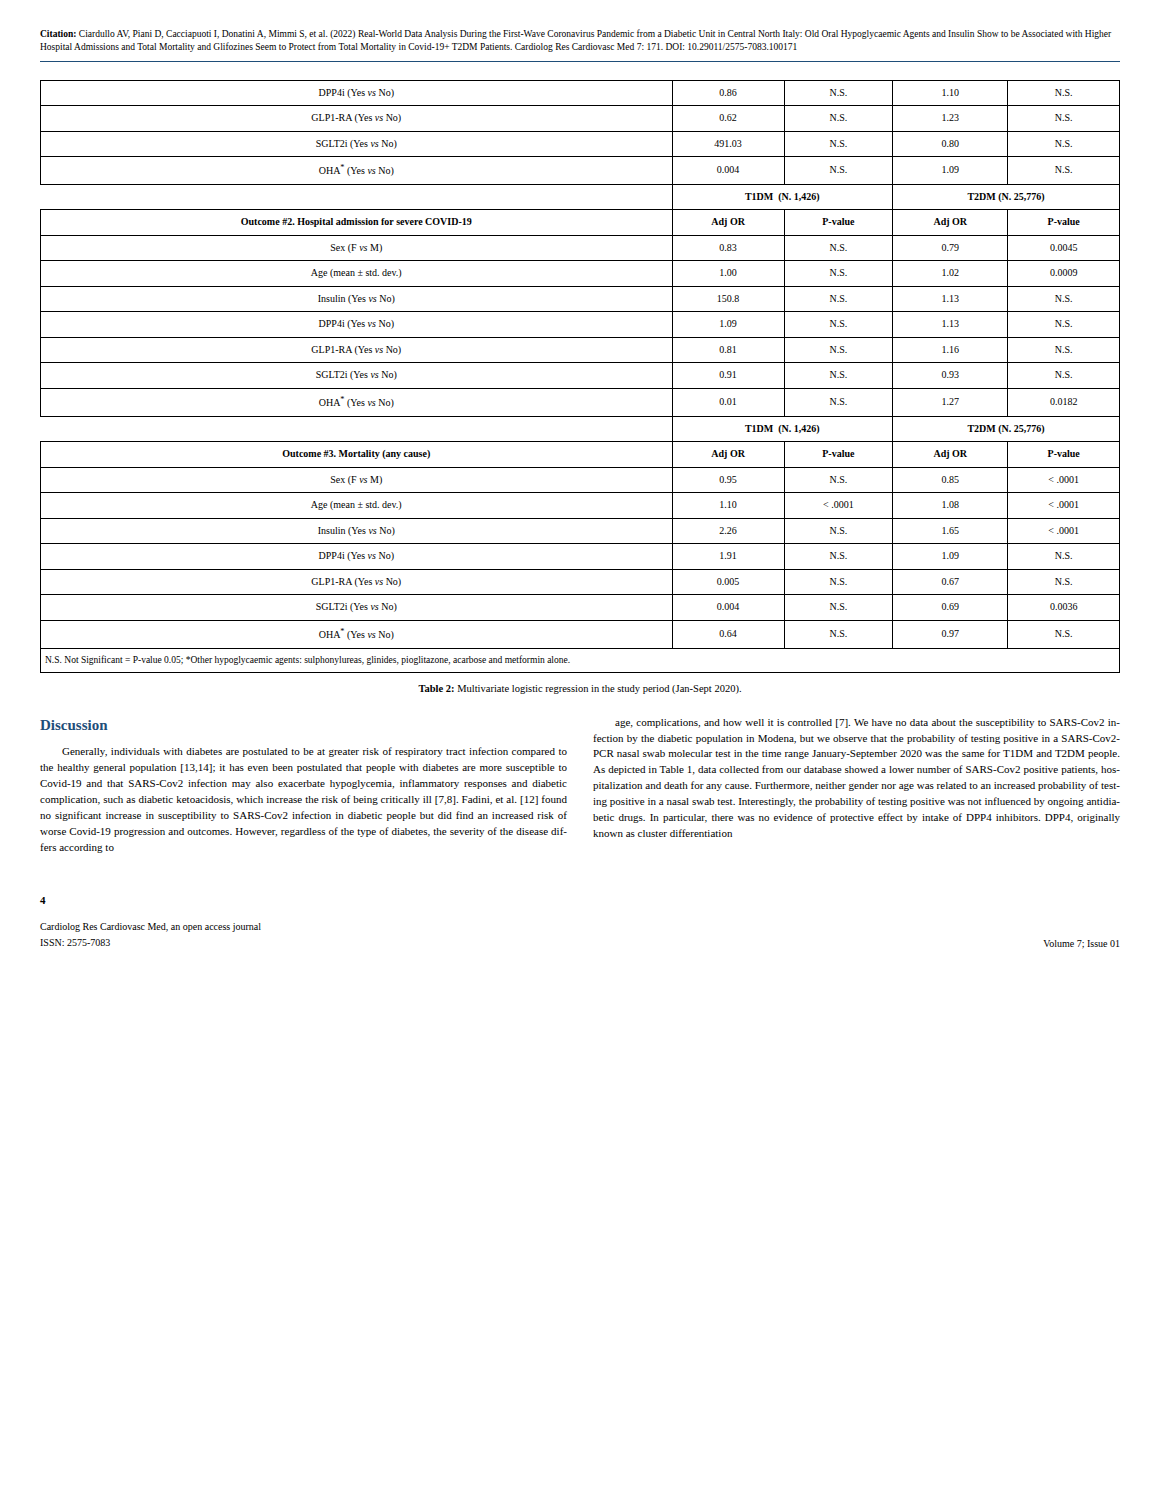Citation: Ciardullo AV, Piani D, Cacciapuoti I, Donatini A, Mimmi S, et al. (2022) Real-World Data Analysis During the First-Wave Coronavirus Pandemic from a Diabetic Unit in Central North Italy: Old Oral Hypoglycaemic Agents and Insulin Show to be Associated with Higher Hospital Admissions and Total Mortality and Glifozines Seem to Protect from Total Mortality in Covid-19+ T2DM Patients. Cardiolog Res Cardiovasc Med 7: 171. DOI: 10.29011/2575-7083.100171
| DPP4i (Yes vs No) | 0.86 | N.S. | 1.10 | N.S. |
| GLP1-RA (Yes vs No) | 0.62 | N.S. | 1.23 | N.S. |
| SGLT2i (Yes vs No) | 491.03 | N.S. | 0.80 | N.S. |
| OHA * (Yes vs No) | 0.004 | N.S. | 1.09 | N.S. |
| | T1DM (N. 1,426) | T2DM (N. 25,776) |
| Outcome #2. Hospital admission for severe COVID-19 | Adj OR | P-value | Adj OR | P-value |
| Sex (F vs M) | 0.83 | N.S. | 0.79 | 0.0045 |
| Age (mean ± std. dev.) | 1.00 | N.S. | 1.02 | 0.0009 |
| Insulin (Yes vs No) | 150.8 | N.S. | 1.13 | N.S. |
| DPP4i (Yes vs No) | 1.09 | N.S. | 1.13 | N.S. |
| GLP1-RA (Yes vs No) | 0.81 | N.S. | 1.16 | N.S. |
| SGLT2i (Yes vs No) | 0.91 | N.S. | 0.93 | N.S. |
| OHA * (Yes vs No) | 0.01 | N.S. | 1.27 | 0.0182 |
| | T1DM (N. 1,426) | T2DM (N. 25,776) |
| Outcome #3. Mortality (any cause) | Adj OR | P-value | Adj OR | P-value |
| Sex (F vs M) | 0.95 | N.S. | 0.85 | < .0001 |
| Age (mean ± std. dev.) | 1.10 | < .0001 | 1.08 | < .0001 |
| Insulin (Yes vs No) | 2.26 | N.S. | 1.65 | < .0001 |
| DPP4i (Yes vs No) | 1.91 | N.S. | 1.09 | N.S. |
| GLP1-RA (Yes vs No) | 0.005 | N.S. | 0.67 | N.S. |
| SGLT2i (Yes vs No) | 0.004 | N.S. | 0.69 | 0.0036 |
| OHA * (Yes vs No) | 0.64 | N.S. | 0.97 | N.S. |
| N.S. Not Significant = P-value 0.05; *Other hypoglycaemic agents: sulphonylureas, glinides, pioglitazone, acarbose and metformin alone. |
Table 2: Multivariate logistic regression in the study period (Jan-Sept 2020).
Discussion
Generally, individuals with diabetes are postulated to be at greater risk of respiratory tract infection compared to the healthy general population [13,14]; it has even been postulated that people with diabetes are more susceptible to Covid-19 and that SARS-Cov2 infection may also exacerbate hypoglycemia, inflammatory responses and diabetic complication, such as diabetic ketoacidosis, which increase the risk of being critically ill [7,8]. Fadini, et al. [12] found no significant increase in susceptibility to SARS-Cov2 infection in diabetic people but did find an increased risk of worse Covid-19 progression and outcomes. However, regardless of the type of diabetes, the severity of the disease differs according to
age, complications, and how well it is controlled [7]. We have no data about the susceptibility to SARS-Cov2 infection by the diabetic population in Modena, but we observe that the probability of testing positive in a SARS-Cov2-PCR nasal swab molecular test in the time range January-September 2020 was the same for T1DM and T2DM people. As depicted in Table 1, data collected from our database showed a lower number of SARS-Cov2 positive patients, hospitalization and death for any cause. Furthermore, neither gender nor age was related to an increased probability of testing positive in a nasal swab test. Interestingly, the probability of testing positive was not influenced by ongoing antidiabetic drugs. In particular, there was no evidence of protective effect by intake of DPP4 inhibitors. DPP4, originally known as cluster differentiation
4 Cardiolog Res Cardiovasc Med, an open access journal ISSN: 2575-7083
Volume 7; Issue 01